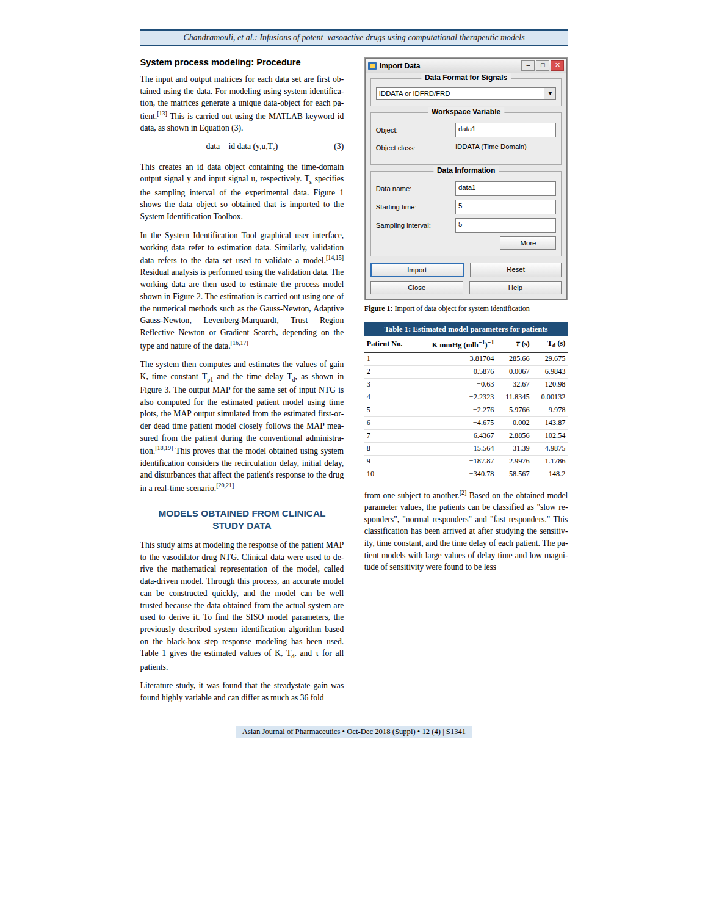Chandramouli, et al.: Infusions of potent vasoactive drugs using computational therapeutic models
System process modeling: Procedure
The input and output matrices for each data set are first obtained using the data. For modeling using system identification, the matrices generate a unique data-object for each patient.[13] This is carried out using the MATLAB keyword id data, as shown in Equation (3).
data = id data (y,u,Ts) (3)
This creates an id data object containing the time-domain output signal y and input signal u, respectively. Ts specifies the sampling interval of the experimental data. Figure 1 shows the data object so obtained that is imported to the System Identification Toolbox.
In the System Identification Tool graphical user interface, working data refer to estimation data. Similarly, validation data refers to the data set used to validate a model.[14,15] Residual analysis is performed using the validation data. The working data are then used to estimate the process model shown in Figure 2. The estimation is carried out using one of the numerical methods such as the Gauss-Newton, Adaptive Gauss-Newton, Levenberg-Marquardt, Trust Region Reflective Newton or Gradient Search, depending on the type and nature of the data.[16,17]
The system then computes and estimates the values of gain K, time constant Tp1 and the time delay Td, as shown in Figure 3. The output MAP for the same set of input NTG is also computed for the estimated patient model using time plots, the MAP output simulated from the estimated first-order dead time patient model closely follows the MAP measured from the patient during the conventional administration.[18,19] This proves that the model obtained using system identification considers the recirculation delay, initial delay, and disturbances that affect the patient's response to the drug in a real-time scenario.[20,21]
MODELS OBTAINED FROM CLINICAL
STUDY DATA
This study aims at modeling the response of the patient MAP to the vasodilator drug NTG. Clinical data were used to derive the mathematical representation of the model, called data-driven model. Through this process, an accurate model can be constructed quickly, and the model can be well trusted because the data obtained from the actual system are used to derive it. To find the SISO model parameters, the previously described system identification algorithm based on the black-box step response modeling has been used. Table 1 gives the estimated values of K, Td, and τ for all patients.
Literature study, it was found that the steadystate gain was found highly variable and can differ as much as 36 fold
Import Data
–□✕
Data Format for Signals
IDDATA or IDFRD/FRD
▼
Workspace Variable
Object:
data1
Object class:
IDDATA (Time Domain)
Data Information
Data name:
data1
Starting time:
5
Sampling interval:
5
More
Import
Reset
Close
Help
Figure 1: Import of data object for system identification
Table 1: Estimated model parameters for patients
| Patient No. | K mmHg (mlh −1 ) −1 | 𝜏 (s) | T d (s) |
| --- | --- | --- | --- |
| 1 | −3.81704 | 285.66 | 29.675 |
| 2 | −0.5876 | 0.0067 | 6.9843 |
| 3 | −0.63 | 32.67 | 120.98 |
| 4 | −2.2323 | 11.8345 | 0.00132 |
| 5 | −2.276 | 5.9766 | 9.978 |
| 6 | −4.675 | 0.002 | 143.87 |
| 7 | −6.4367 | 2.8856 | 102.54 |
| 8 | −15.564 | 31.39 | 4.9875 |
| 9 | −187.87 | 2.9976 | 1.1786 |
| 10 | −340.78 | 58.567 | 148.2 |
from one subject to another.[2] Based on the obtained model parameter values, the patients can be classified as "slow responders", "normal responders" and "fast responders." This classification has been arrived at after studying the sensitivity, time constant, and the time delay of each patient. The patient models with large values of delay time and low magnitude of sensitivity were found to be less
Asian Journal of Pharmaceutics • Oct-Dec 2018 (Suppl) • 12 (4) | S1341